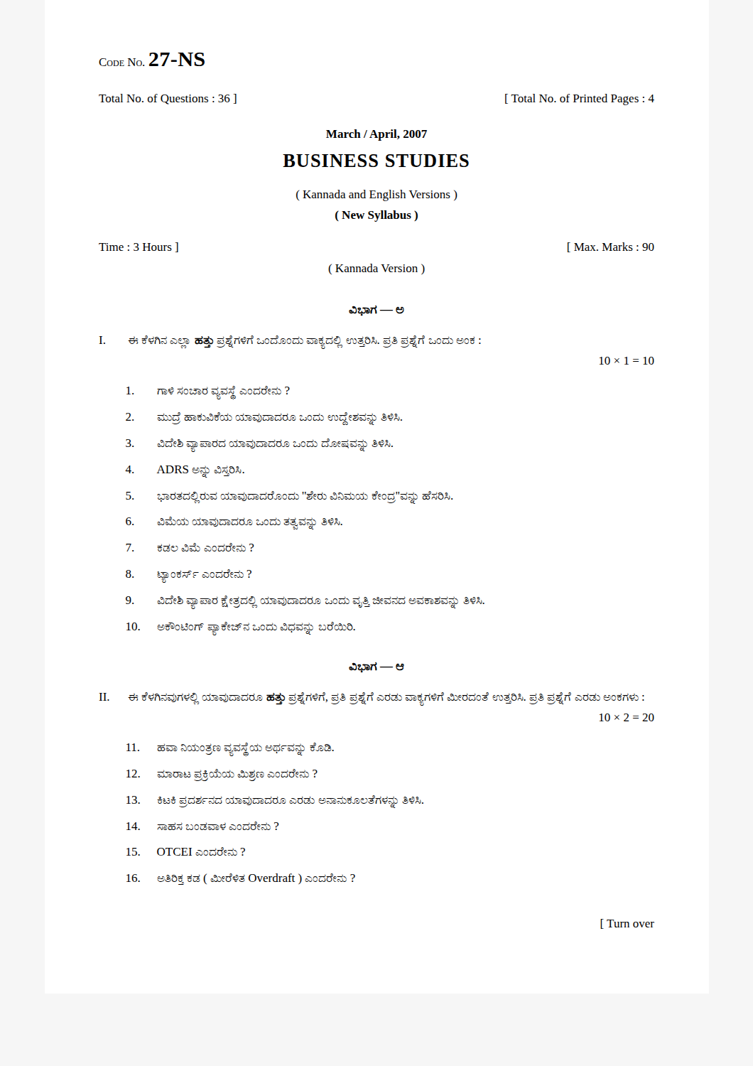Code No. 27-NS
Total No. of Questions : 36 ] [ Total No. of Printed Pages : 4
March / April, 2007
BUSINESS STUDIES
( Kannada and English Versions )
( New Syllabus )
Time : 3 Hours ] [ Max. Marks : 90
( Kannada Version )
ವಿಭಾಗ — ಅ
I. ಈ ಕೆಳಗಿನ ಎಲ್ಲಾ ಹತ್ತು ಪ್ರಶ್ನೆಗಳಿಗೆ ಒಂದೊಂದು ವಾಕ್ಯದಲ್ಲಿ ಉತ್ತರಿಸಿ. ಪ್ರತಿ ಪ್ರಶ್ನೆಗೆ ಒಂದು ಅಂಕ :
10 × 1 = 10
1. ಗಾಳಿ ಸಂಚಾರ ವ್ಯವಸ್ಥೆ ಎಂದರೇನು ?
2. ಮುದ್ರೆ ಹಾಕುವಿಕೆಯ ಯಾವುದಾದರೂ ಒಂದು ಉದ್ದೇಶವನ್ನು ತಿಳಿಸಿ.
3. ವಿದೇಶಿ ವ್ಯಾಪಾರದ ಯಾವುದಾದರೂ ಒಂದು ದೋಷವನ್ನು ತಿಳಿಸಿ.
4. ADRS ಅನ್ನು ವಿಸ್ತರಿಸಿ.
5. ಭಾರತದಲ್ಲಿರುವ ಯಾವುದಾದರೊಂದು ''ಶೇರು ವಿನಿಮಯ ಕೇಂದ್ರ''ವನ್ನು ಹೆಸರಿಸಿ.
6. ವಿಮೆಯ ಯಾವುದಾದರೂ ಒಂದು ತತ್ವವನ್ನು ತಿಳಿಸಿ.
7. ಕಡಲ ವಿಮೆ ಎಂದರೇನು ?
8. ಟ್ಯಾಂಕರ್ಸ್ ಎಂದರೇನು ?
9. ವಿದೇಶಿ ವ್ಯಾಪಾರ ಕ್ಷೇತ್ರದಲ್ಲಿ ಯಾವುದಾದರೂ ಒಂದು ವೃತ್ತಿ ಜೀವನದ ಅವಕಾಶವನ್ನು ತಿಳಿಸಿ.
10. ಅಕೌಂಟಿಂಗ್ ಪ್ಯಾಕೇಜ್‌ನ ಒಂದು ವಿಧವನ್ನು ಬರೆಯಿರಿ.
ವಿಭಾಗ — ಆ
II. ಈ ಕೆಳಗಿನವುಗಳಲ್ಲಿ ಯಾವುದಾದರೂ ಹತ್ತು ಪ್ರಶ್ನೆಗಳಿಗೆ, ಪ್ರತಿ ಪ್ರಶ್ನೆಗೆ ಎರಡು ವಾಕ್ಯಗಳಿಗೆ ಮೀರದಂತೆ ಉತ್ತರಿಸಿ. ಪ್ರತಿ ಪ್ರಶ್ನೆಗೆ ಎರಡು ಅಂಕಗಳು :
10 × 2 = 20
11. ಹವಾ ನಿಯಂತ್ರಣ ವ್ಯವಸ್ಥೆಯ ಅರ್ಥವನ್ನು ಕೊಡಿ.
12. ಮಾರಾಟ ಪ್ರಕ್ರಿಯೆಯ ಮಿಶ್ರಣ ಎಂದರೇನು ?
13. ಕಿಟಕಿ ಪ್ರದರ್ಶನದ ಯಾವುದಾದರೂ ಎರಡು ಅನಾನುಕೂಲತೆಗಳನ್ನು ತಿಳಿಸಿ.
14. ಸಾಹಸ ಬಂಡವಾಳ ಎಂದರೇನು ?
15. OTCEI ಎಂದರೇನು ?
16. ಅತಿರಿಕ್ತ ಕಡ ( ಮೀರೆಳಿತ Overdraft ) ಎಂದರೇನು ?
[ Turn over